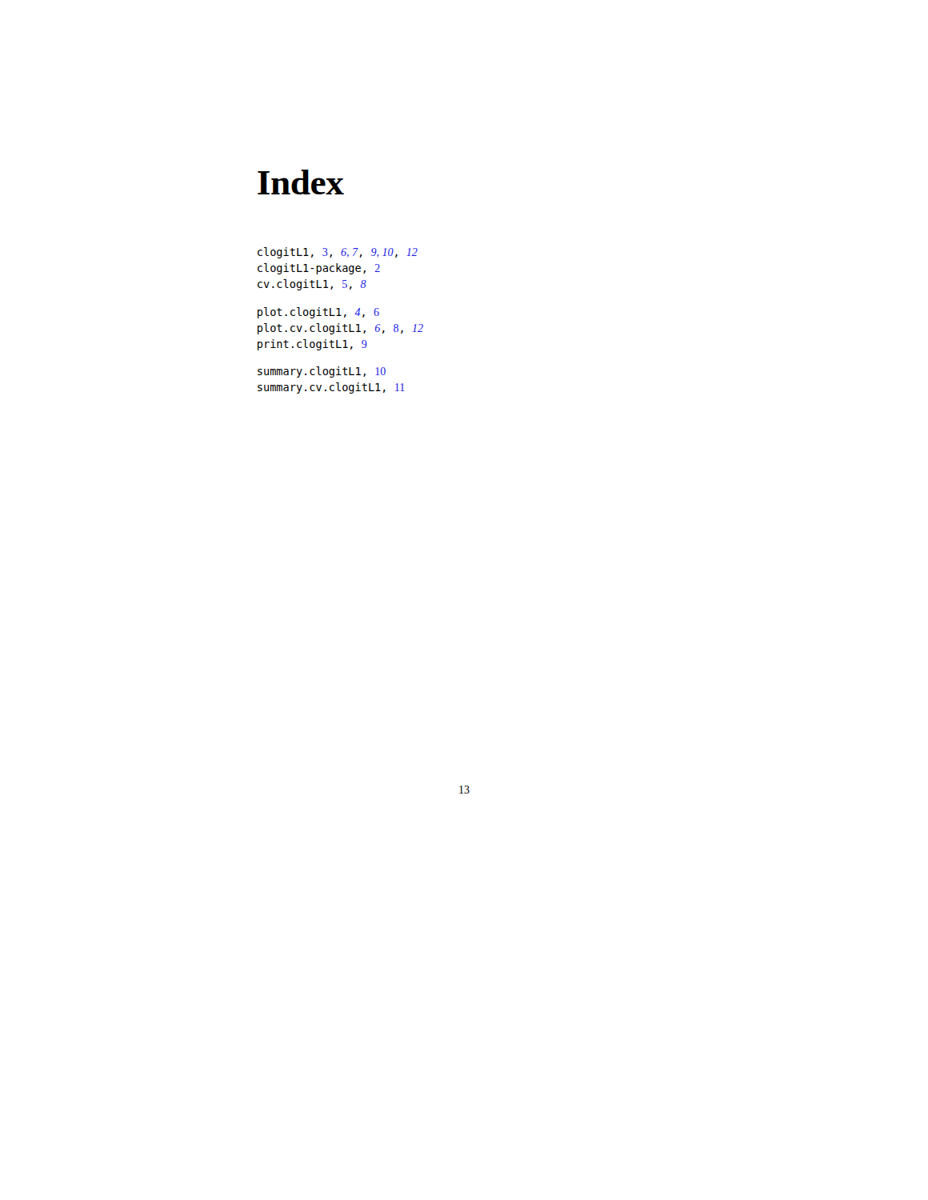Index
clogitL1, 3, 6, 7, 9, 10, 12
clogitL1-package, 2
cv.clogitL1, 5, 8
plot.clogitL1, 4, 6
plot.cv.clogitL1, 6, 8, 12
print.clogitL1, 9
summary.clogitL1, 10
summary.cv.clogitL1, 11
13